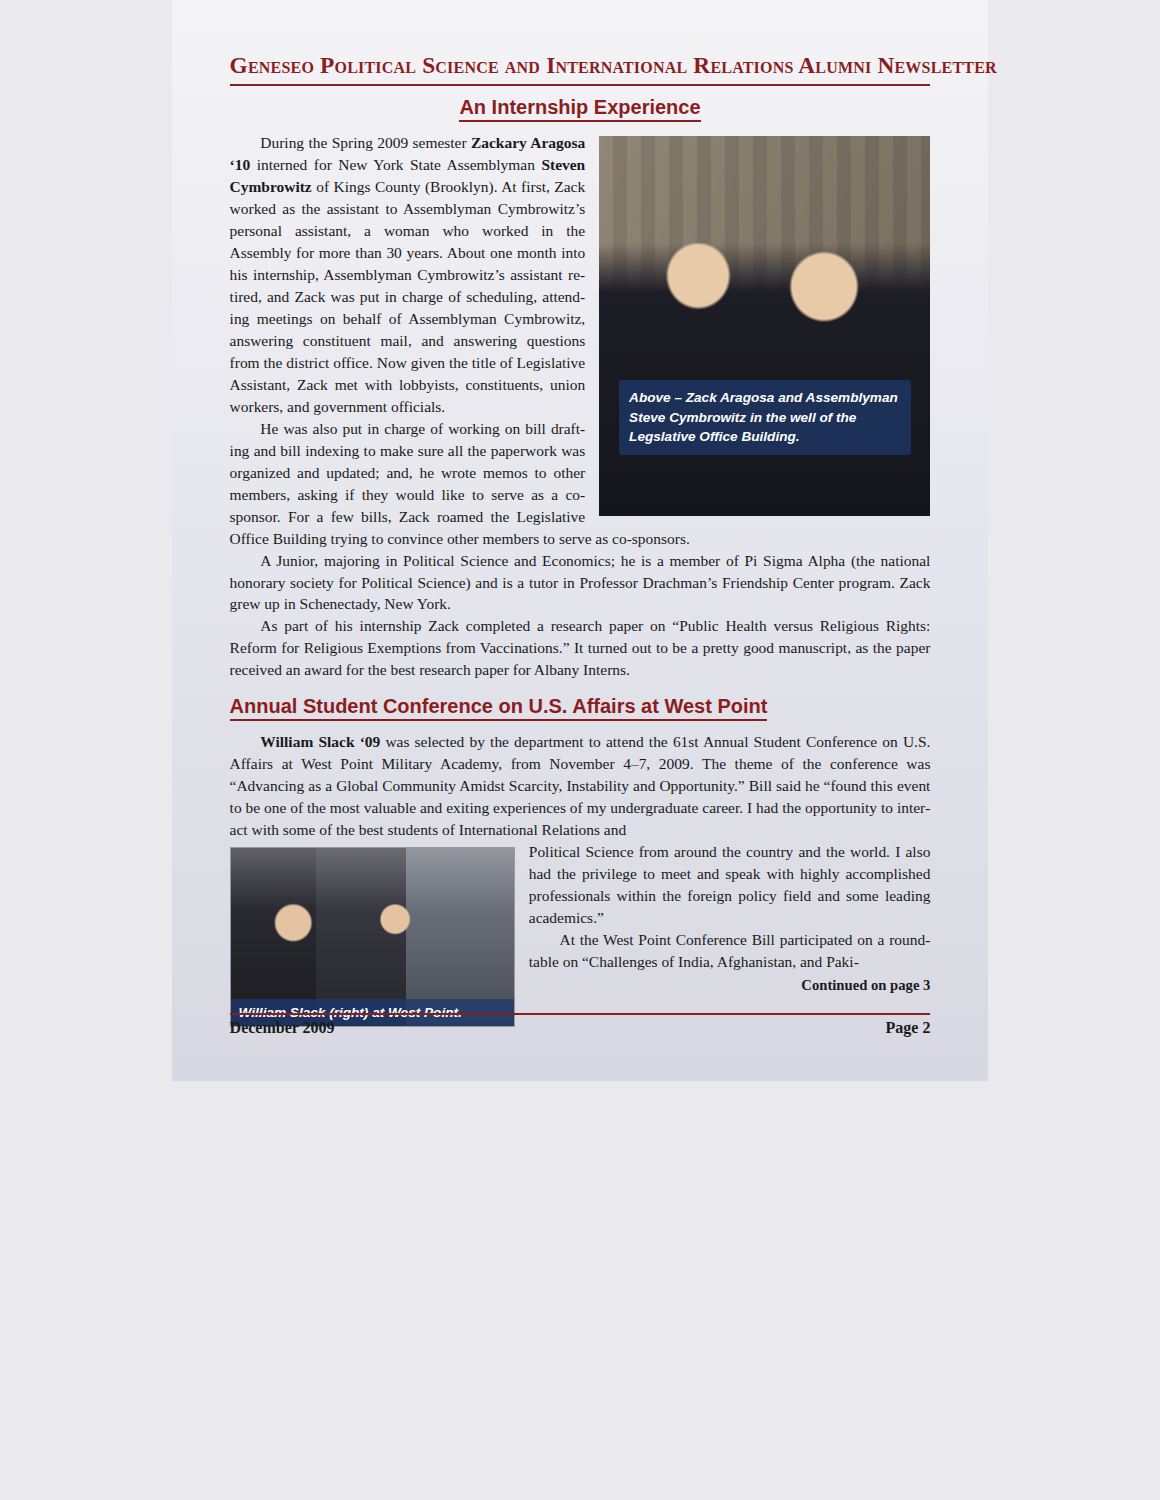Geneseo Political Science and International Relations Alumni Newsletter
An Internship Experience
Above – Zack Aragosa and Assemblyman Steve Cymbrowitz in the well of the Legslative Office Building.
During the Spring 2009 semester Zackary Aragosa ‘10 interned for New York State Assemblyman Steven Cymbrowitz of Kings County (Brooklyn). At first, Zack worked as the assistant to Assemblyman Cymbrowitz’s personal assistant, a woman who worked in the Assembly for more than 30 years. About one month into his internship, Assemblyman Cymbrowitz’s assistant retired, and Zack was put in charge of scheduling, attending meetings on behalf of Assemblyman Cymbrowitz, answering constituent mail, and answering questions from the district office. Now given the title of Legislative Assistant, Zack met with lobbyists, constituents, union workers, and government officials.
He was also put in charge of working on bill drafting and bill indexing to make sure all the paperwork was organized and updated; and, he wrote memos to other members, asking if they would like to serve as a co-sponsor. For a few bills, Zack roamed the Legislative Office Building trying to convince other members to serve as co-sponsors.
A Junior, majoring in Political Science and Economics; he is a member of Pi Sigma Alpha (the national honorary society for Political Science) and is a tutor in Professor Drachman’s Friendship Center program. Zack grew up in Schenectady, New York.
As part of his internship Zack completed a research paper on “Public Health versus Religious Rights: Reform for Religious Exemptions from Vaccinations.” It turned out to be a pretty good manuscript, as the paper received an award for the best research paper for Albany Interns.
Annual Student Conference on U.S. Affairs at West Point
William Slack ‘09 was selected by the department to attend the 61st Annual Student Conference on U.S. Affairs at West Point Military Academy, from November 4–7, 2009. The theme of the conference was “Advancing as a Global Community Amidst Scarcity, Instability and Opportunity.” Bill said he “found this event to be one of the most valuable and exiting experiences of my undergraduate career. I had the opportunity to interact with some of the best students of International Relations and
William Slack (right) at West Point.
Political Science from around the country and the world. I also had the privilege to meet and speak with highly accomplished professionals within the foreign policy field and some leading academics.”
At the West Point Conference Bill participated on a roundtable on “Challenges of India, Afghanistan, and Paki-
Continued on page 3
December 2009 Page 2